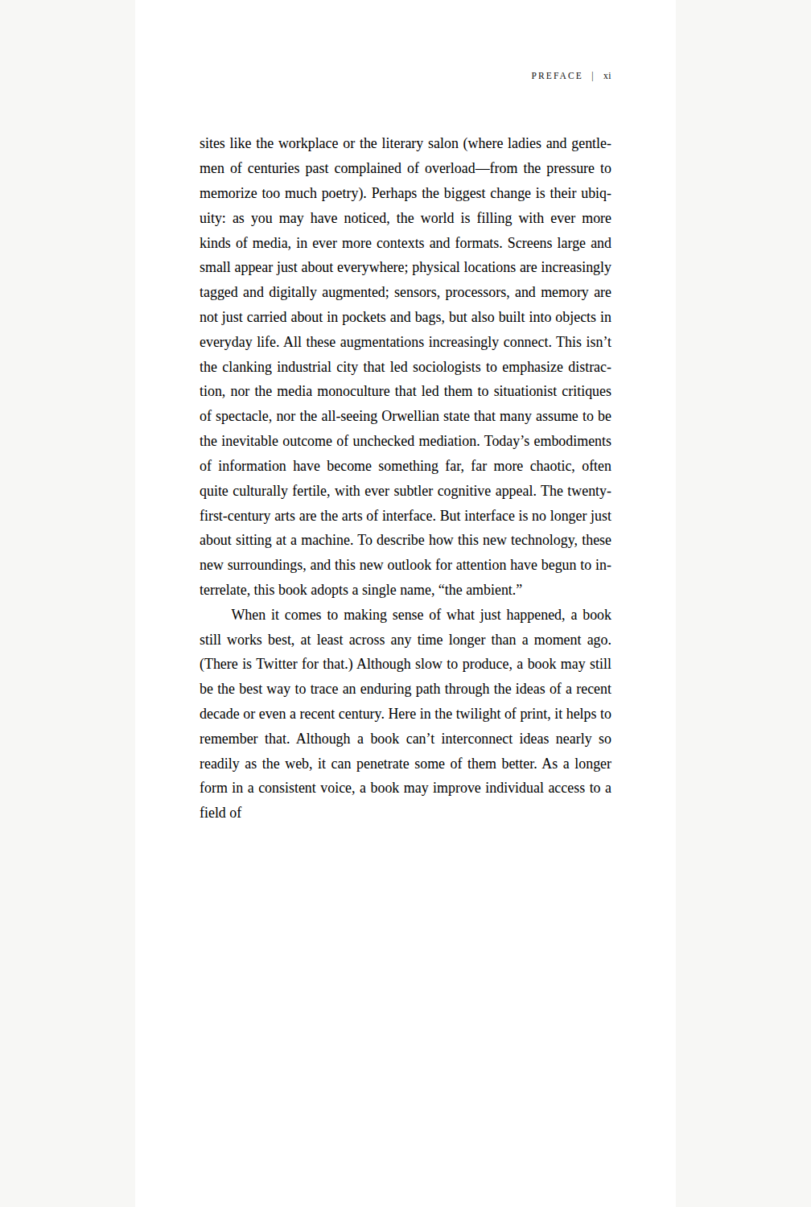Preface|xi
sites like the workplace or the literary salon (where ladies and gentlemen of centuries past complained of overload—from the pressure to memorize too much poetry). Perhaps the biggest change is their ubiquity: as you may have noticed, the world is filling with ever more kinds of media, in ever more contexts and formats. Screens large and small appear just about everywhere; physical locations are increasingly tagged and digitally augmented; sensors, processors, and memory are not just carried about in pockets and bags, but also built into objects in everyday life. All these augmentations increasingly connect. This isn’t the clanking industrial city that led sociologists to emphasize distraction, nor the media monoculture that led them to situationist critiques of spectacle, nor the all-seeing Orwellian state that many assume to be the inevitable outcome of unchecked mediation. Today’s embodiments of information have become something far, far more chaotic, often quite culturally fertile, with ever subtler cognitive appeal. The twenty-first-century arts are the arts of interface. But interface is no longer just about sitting at a machine. To describe how this new technology, these new surroundings, and this new outlook for attention have begun to interrelate, this book adopts a single name, “the ambient.”
When it comes to making sense of what just happened, a book still works best, at least across any time longer than a moment ago. (There is Twitter for that.) Although slow to produce, a book may still be the best way to trace an enduring path through the ideas of a recent decade or even a recent century. Here in the twilight of print, it helps to remember that. Although a book can’t interconnect ideas nearly so readily as the web, it can penetrate some of them better. As a longer form in a consistent voice, a book may improve individual access to a field of